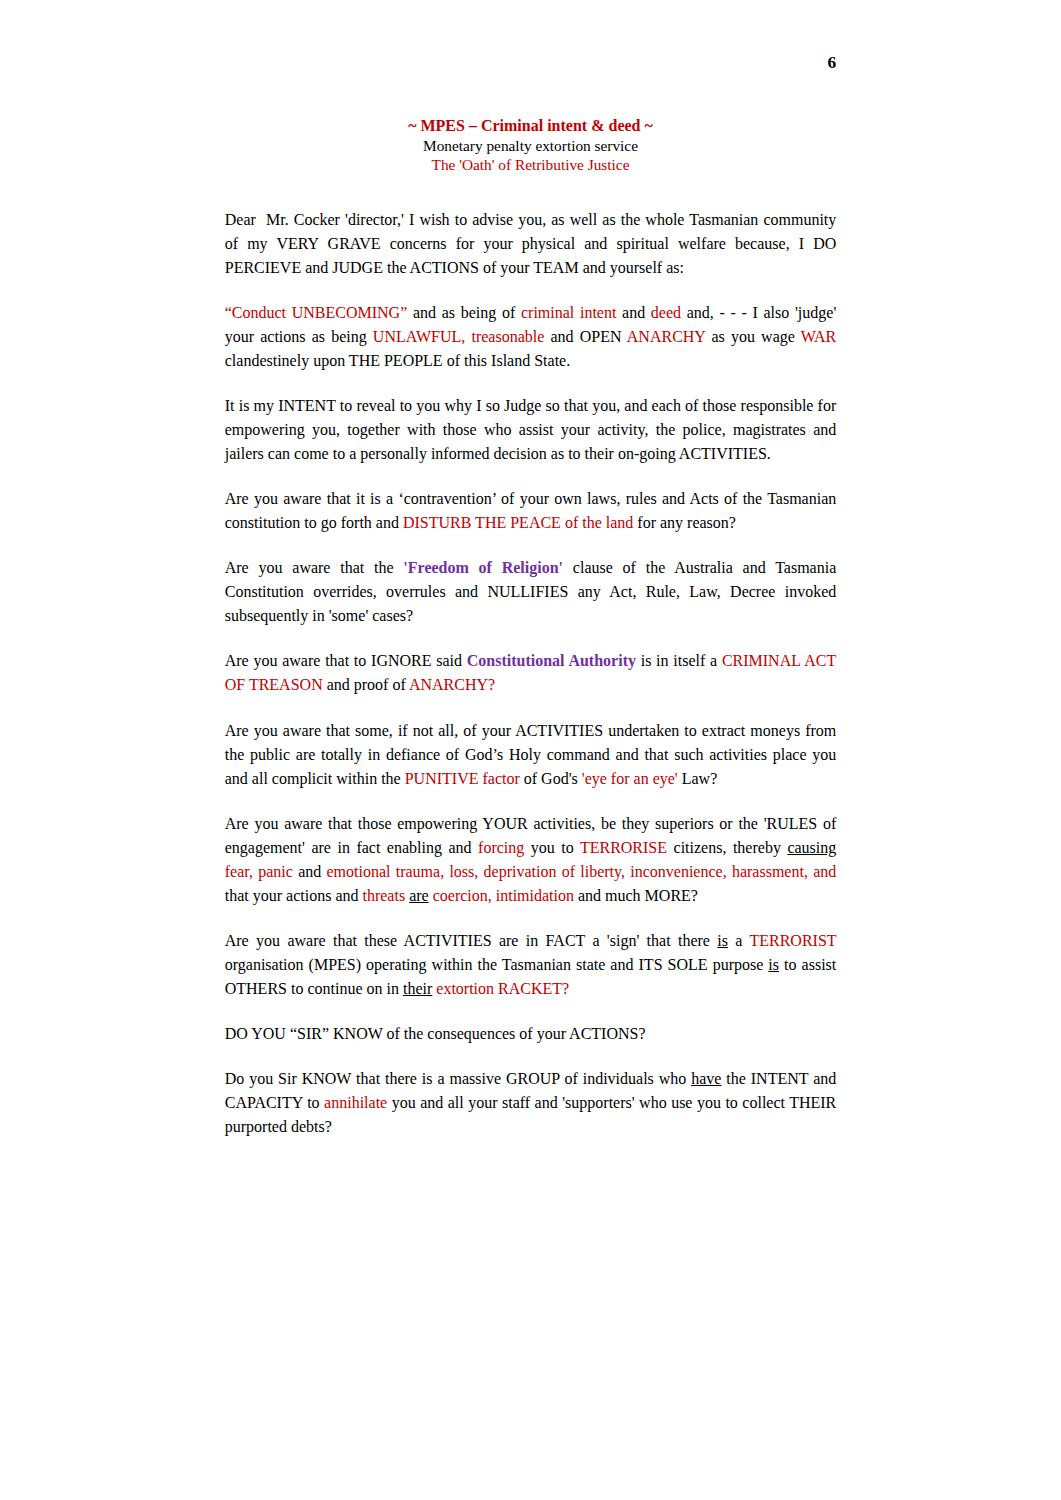6
~ MPES – Criminal intent & deed ~
Monetary penalty extortion service
The 'Oath' of Retributive Justice
Dear Mr. Cocker 'director,' I wish to advise you, as well as the whole Tasmanian community of my VERY GRAVE concerns for your physical and spiritual welfare because, I DO PERCIEVE and JUDGE the ACTIONS of your TEAM and yourself as:
“Conduct UNBECOMING” and as being of criminal intent and deed and, - - - I also 'judge' your actions as being UNLAWFUL, treasonable and OPEN ANARCHY as you wage WAR clandestinely upon THE PEOPLE of this Island State.
It is my INTENT to reveal to you why I so Judge so that you, and each of those responsible for empowering you, together with those who assist your activity, the police, magistrates and jailers can come to a personally informed decision as to their on-going ACTIVITIES.
Are you aware that it is a ‘contravention’ of your own laws, rules and Acts of the Tasmanian constitution to go forth and DISTURB THE PEACE of the land for any reason?
Are you aware that the 'Freedom of Religion' clause of the Australia and Tasmania Constitution overrides, overrules and NULLIFIES any Act, Rule, Law, Decree invoked subsequently in 'some' cases?
Are you aware that to IGNORE said Constitutional Authority is in itself a CRIMINAL ACT OF TREASON and proof of ANARCHY?
Are you aware that some, if not all, of your ACTIVITIES undertaken to extract moneys from the public are totally in defiance of God’s Holy command and that such activities place you and all complicit within the PUNITIVE factor of God's 'eye for an eye' Law?
Are you aware that those empowering YOUR activities, be they superiors or the 'RULES of engagement' are in fact enabling and forcing you to TERRORISE citizens, thereby causing fear, panic and emotional trauma, loss, deprivation of liberty, inconvenience, harassment, and that your actions and threats are coercion, intimidation and much MORE?
Are you aware that these ACTIVITIES are in FACT a 'sign' that there is a TERRORIST organisation (MPES) operating within the Tasmanian state and ITS SOLE purpose is to assist OTHERS to continue on in their extortion RACKET?
DO YOU “SIR” KNOW of the consequences of your ACTIONS?
Do you Sir KNOW that there is a massive GROUP of individuals who have the INTENT and CAPACITY to annihilate you and all your staff and 'supporters' who use you to collect THEIR purported debts?